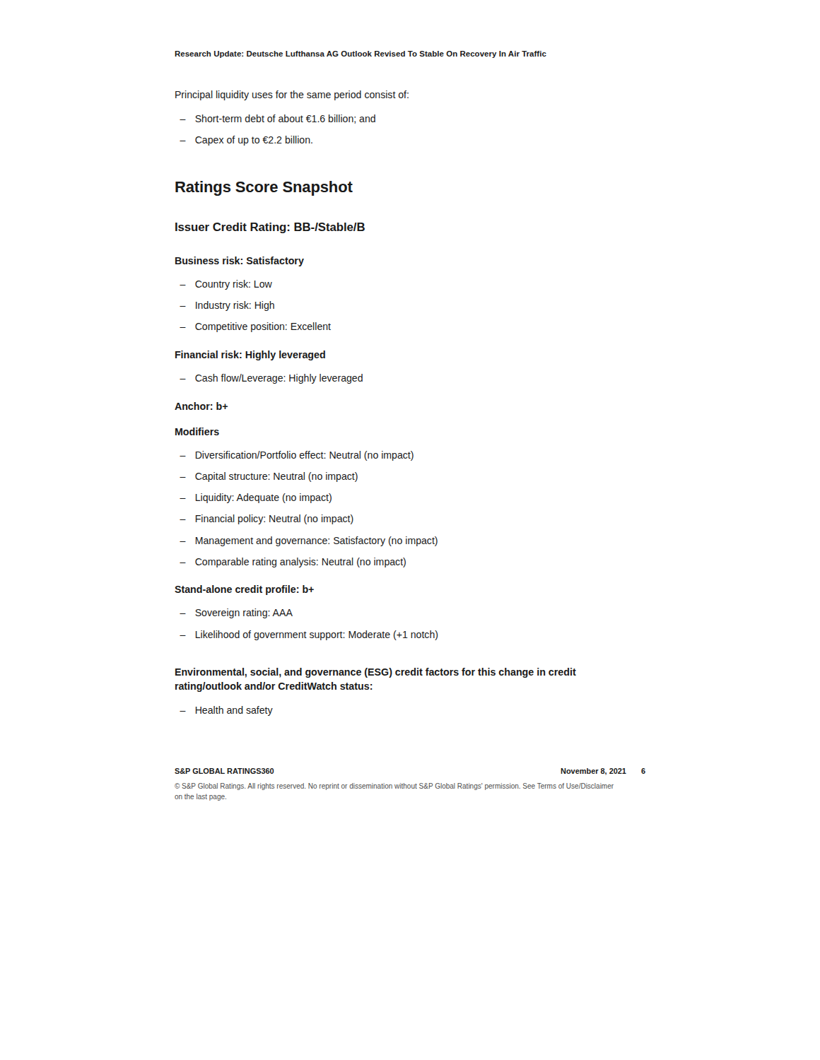Research Update: Deutsche Lufthansa AG Outlook Revised To Stable On Recovery In Air Traffic
Principal liquidity uses for the same period consist of:
Short-term debt of about €1.6 billion; and
Capex of up to €2.2 billion.
Ratings Score Snapshot
Issuer Credit Rating: BB-/Stable/B
Business risk: Satisfactory
Country risk: Low
Industry risk: High
Competitive position: Excellent
Financial risk: Highly leveraged
Cash flow/Leverage: Highly leveraged
Anchor: b+
Modifiers
Diversification/Portfolio effect: Neutral (no impact)
Capital structure: Neutral (no impact)
Liquidity: Adequate (no impact)
Financial policy: Neutral (no impact)
Management and governance: Satisfactory (no impact)
Comparable rating analysis: Neutral (no impact)
Stand-alone credit profile: b+
Sovereign rating: AAA
Likelihood of government support: Moderate (+1 notch)
Environmental, social, and governance (ESG) credit factors for this change in credit rating/outlook and/or CreditWatch status:
Health and safety
S&P GLOBAL RATINGS360 November 8, 20216
© S&P Global Ratings. All rights reserved. No reprint or dissemination without S&P Global Ratings' permission. See Terms of Use/Disclaimer on the last page.